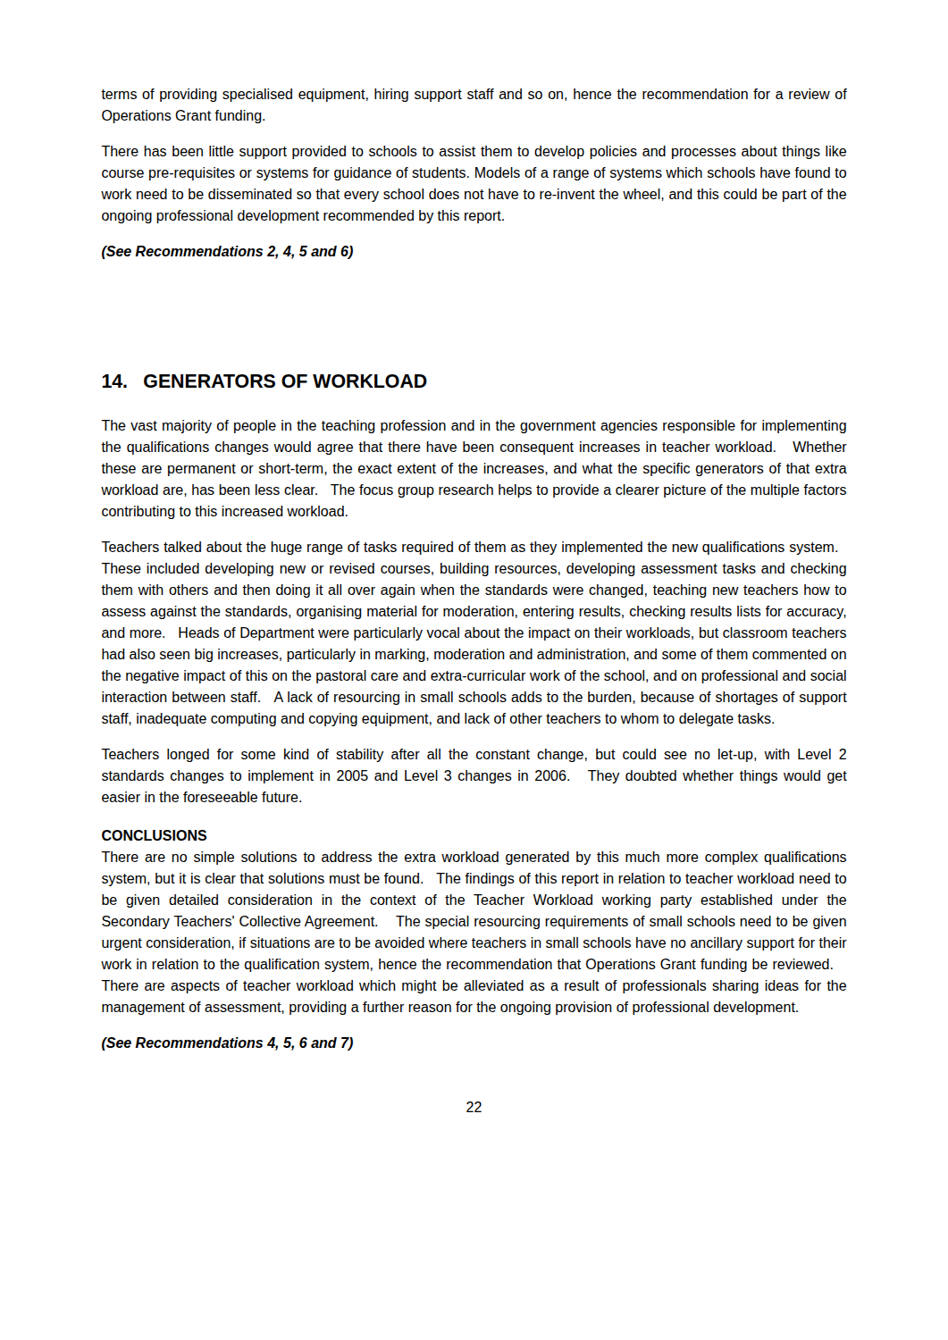terms of providing specialised equipment, hiring support staff and so on, hence the recommendation for a review of Operations Grant funding.
There has been little support provided to schools to assist them to develop policies and processes about things like course pre-requisites or systems for guidance of students. Models of a range of systems which schools have found to work need to be disseminated so that every school does not have to re-invent the wheel, and this could be part of the ongoing professional development recommended by this report.
(See Recommendations 2, 4, 5 and 6)
14. GENERATORS OF WORKLOAD
The vast majority of people in the teaching profession and in the government agencies responsible for implementing the qualifications changes would agree that there have been consequent increases in teacher workload. Whether these are permanent or short-term, the exact extent of the increases, and what the specific generators of that extra workload are, has been less clear. The focus group research helps to provide a clearer picture of the multiple factors contributing to this increased workload.
Teachers talked about the huge range of tasks required of them as they implemented the new qualifications system. These included developing new or revised courses, building resources, developing assessment tasks and checking them with others and then doing it all over again when the standards were changed, teaching new teachers how to assess against the standards, organising material for moderation, entering results, checking results lists for accuracy, and more. Heads of Department were particularly vocal about the impact on their workloads, but classroom teachers had also seen big increases, particularly in marking, moderation and administration, and some of them commented on the negative impact of this on the pastoral care and extra-curricular work of the school, and on professional and social interaction between staff. A lack of resourcing in small schools adds to the burden, because of shortages of support staff, inadequate computing and copying equipment, and lack of other teachers to whom to delegate tasks.
Teachers longed for some kind of stability after all the constant change, but could see no let-up, with Level 2 standards changes to implement in 2005 and Level 3 changes in 2006. They doubted whether things would get easier in the foreseeable future.
CONCLUSIONS
There are no simple solutions to address the extra workload generated by this much more complex qualifications system, but it is clear that solutions must be found. The findings of this report in relation to teacher workload need to be given detailed consideration in the context of the Teacher Workload working party established under the Secondary Teachers' Collective Agreement. The special resourcing requirements of small schools need to be given urgent consideration, if situations are to be avoided where teachers in small schools have no ancillary support for their work in relation to the qualification system, hence the recommendation that Operations Grant funding be reviewed. There are aspects of teacher workload which might be alleviated as a result of professionals sharing ideas for the management of assessment, providing a further reason for the ongoing provision of professional development.
(See Recommendations 4, 5, 6 and 7)
22